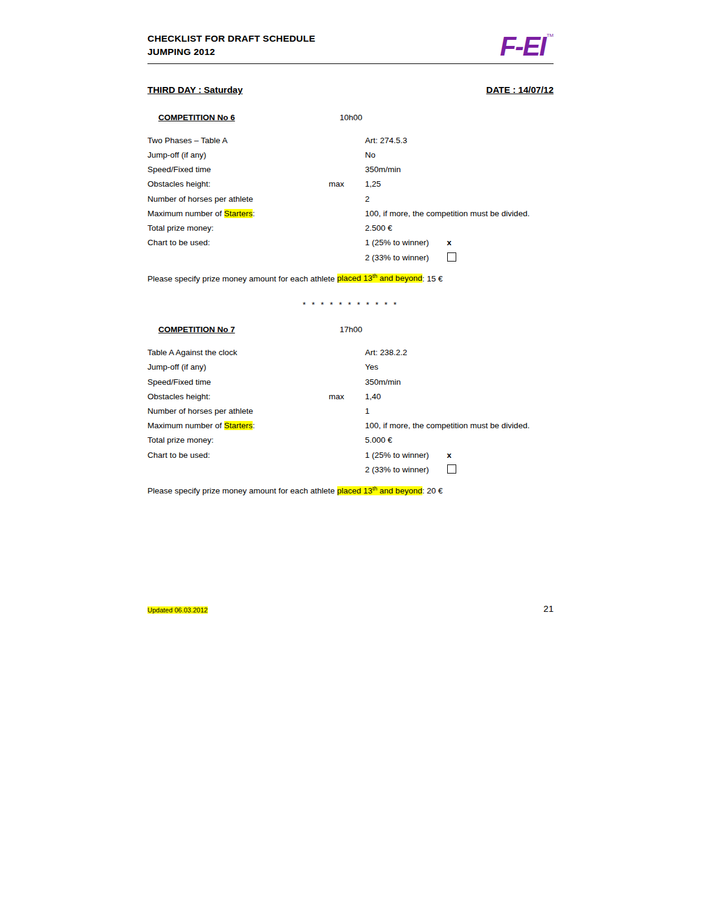CHECKLIST FOR DRAFT SCHEDULE
JUMPING 2012
F-EI TM
THIRD DAY : Saturday DATE : 14/07/12
COMPETITION No 610h00
| Two Phases – Table A | | Art: 274.5.3 |
| Jump-off (if any) | | No |
| Speed/Fixed time | | 350m/min |
| Obstacles height: | max | 1,25 |
| Number of horses per athlete | | 2 |
| Maximum number of Starters : | | 100, if more, the competition must be divided. |
| Total prize money: | | 2.500 € |
| Chart to be used: | | 1 (25% to winner) x |
| | | 2 (33% to winner) |
Please specify prize money amount for each athlete placed 13th and beyond: 15 €
* * * * * * * * * * *
COMPETITION No 7 17h00
| Table A Against the clock | | Art: 238.2.2 |
| Jump-off (if any) | | Yes |
| Speed/Fixed time | | 350m/min |
| Obstacles height: | max | 1,40 |
| Number of horses per athlete | | 1 |
| Maximum number of Starters : | | 100, if more, the competition must be divided. |
| Total prize money: | | 5.000 € |
| Chart to be used: | | 1 (25% to winner) x |
| | | 2 (33% to winner) |
Please specify prize money amount for each athlete placed 13th and beyond: 20 €
Updated 06.03.2012 21